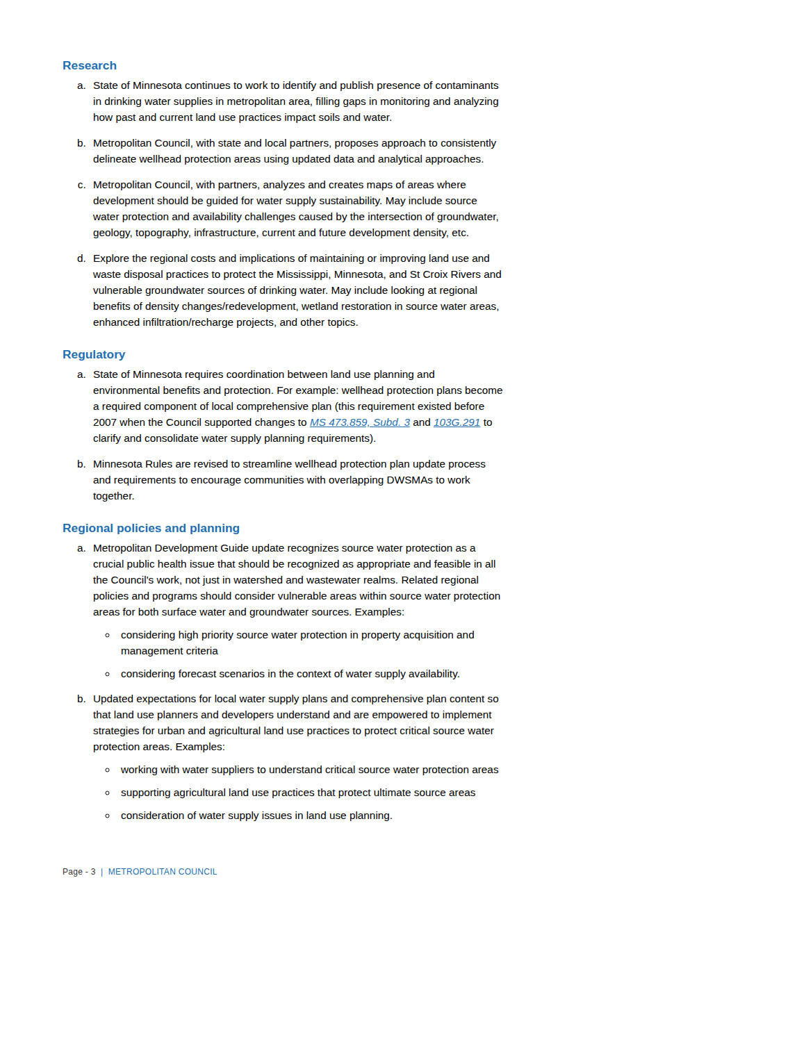Research
State of Minnesota continues to work to identify and publish presence of contaminants in drinking water supplies in metropolitan area, filling gaps in monitoring and analyzing how past and current land use practices impact soils and water.
Metropolitan Council, with state and local partners, proposes approach to consistently delineate wellhead protection areas using updated data and analytical approaches.
Metropolitan Council, with partners, analyzes and creates maps of areas where development should be guided for water supply sustainability. May include source water protection and availability challenges caused by the intersection of groundwater, geology, topography, infrastructure, current and future development density, etc.
Explore the regional costs and implications of maintaining or improving land use and waste disposal practices to protect the Mississippi, Minnesota, and St Croix Rivers and vulnerable groundwater sources of drinking water. May include looking at regional benefits of density changes/redevelopment, wetland restoration in source water areas, enhanced infiltration/recharge projects, and other topics.
Regulatory
State of Minnesota requires coordination between land use planning and environmental benefits and protection. For example: wellhead protection plans become a required component of local comprehensive plan (this requirement existed before 2007 when the Council supported changes to MS 473.859, Subd. 3 and 103G.291 to clarify and consolidate water supply planning requirements).
Minnesota Rules are revised to streamline wellhead protection plan update process and requirements to encourage communities with overlapping DWSMAs to work together.
Regional policies and planning
Metropolitan Development Guide update recognizes source water protection as a crucial public health issue that should be recognized as appropriate and feasible in all the Council's work, not just in watershed and wastewater realms. Related regional policies and programs should consider vulnerable areas within source water protection areas for both surface water and groundwater sources. Examples:
considering high priority source water protection in property acquisition and management criteria
considering forecast scenarios in the context of water supply availability.
Updated expectations for local water supply plans and comprehensive plan content so that land use planners and developers understand and are empowered to implement strategies for urban and agricultural land use practices to protect critical source water protection areas. Examples:
working with water suppliers to understand critical source water protection areas
supporting agricultural land use practices that protect ultimate source areas
consideration of water supply issues in land use planning.
Page - 3 | METROPOLITAN COUNCIL